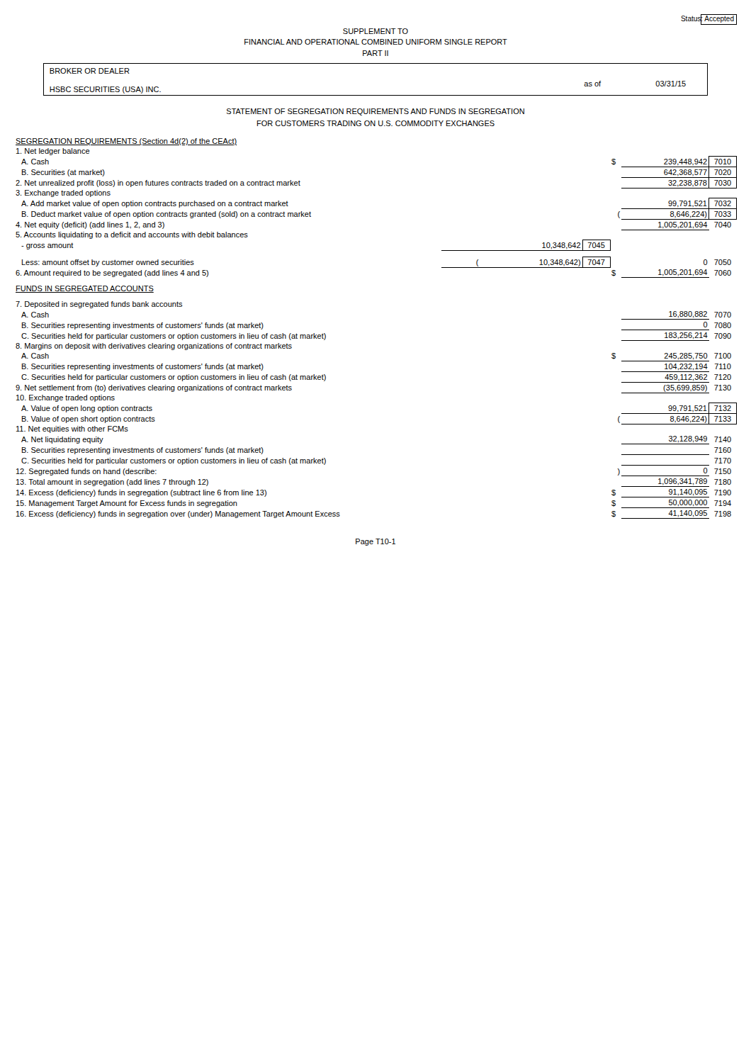Status: Accepted
SUPPLEMENT TO
FINANCIAL AND OPERATIONAL COMBINED UNIFORM SINGLE REPORT
PART II
BROKER OR DEALER
HSBC SECURITIES (USA) INC.
as of
03/31/15
STATEMENT OF SEGREGATION REQUIREMENTS AND FUNDS IN SEGREGATION
FOR CUSTOMERS TRADING ON U.S. COMMODITY EXCHANGES
| SEGREGATION REQUIREMENTS (Section 4d(2) of the CEAct) |
| 1. Net ledger balance | | | | | |
| A. Cash | | | $ | 239,448,942 | 7010 |
| B. Securities (at market) | | | | 642,368,577 | 7020 |
| 2. Net unrealized profit (loss) in open futures contracts traded on a contract market | | | | 32,238,878 | 7030 |
| 3. Exchange traded options | | | | | |
| A. Add market value of open option contracts purchased on a contract market | | | | 99,791,521 | 7032 |
| B. Deduct market value of open option contracts granted (sold) on a contract market | | | ( | 8,646,224) | 7033 |
| 4. Net equity (deficit) (add lines 1, 2, and 3) | | | | 1,005,201,694 | 7040 |
| 5. Accounts liquidating to a deficit and accounts with debit balances | | | | | |
| - gross amount | 10,348,642 | 7045 | | | |
| Less: amount offset by customer owned securities | ( 10,348,642) | 7047 | | 0 | 7050 |
| 6. Amount required to be segregated (add lines 4 and 5) | | | $ | 1,005,201,694 | 7060 |
| FUNDS IN SEGREGATED ACCOUNTS |
| 7. Deposited in segregated funds bank accounts | | | | | |
| A. Cash | | | | 16,880,882 | 7070 |
| B. Securities representing investments of customers' funds (at market) | | | | 0 | 7080 |
| C. Securities held for particular customers or option customers in lieu of cash (at market) | | | | 183,256,214 | 7090 |
| 8. Margins on deposit with derivatives clearing organizations of contract markets | | | | | |
| A. Cash | | | $ | 245,285,750 | 7100 |
| B. Securities representing investments of customers' funds (at market) | | | | 104,232,194 | 7110 |
| C. Securities held for particular customers or option customers in lieu of cash (at market) | | | | 459,112,362 | 7120 |
| 9. Net settlement from (to) derivatives clearing organizations of contract markets | | | | (35,699,859) | 7130 |
| 10. Exchange traded options | | | | | |
| A. Value of open long option contracts | | | | 99,791,521 | 7132 |
| B. Value of open short option contracts | | | ( | 8,646,224) | 7133 |
| 11. Net equities with other FCMs | | | | | |
| A. Net liquidating equity | | | | 32,128,949 | 7140 |
| B. Securities representing investments of customers' funds (at market) | | | | | 7160 |
| C. Securities held for particular customers or option customers in lieu of cash (at market) | | | | | 7170 |
| 12. Segregated funds on hand (describe: | | | ) | 0 | 7150 |
| 13. Total amount in segregation (add lines 7 through 12) | | | | 1,096,341,789 | 7180 |
| 14. Excess (deficiency) funds in segregation (subtract line 6 from line 13) | | | $ | 91,140,095 | 7190 |
| 15. Management Target Amount for Excess funds in segregation | | | $ | 50,000,000 | 7194 |
| 16. Excess (deficiency) funds in segregation over (under) Management Target Amount Excess | | | $ | 41,140,095 | 7198 |
Page T10-1